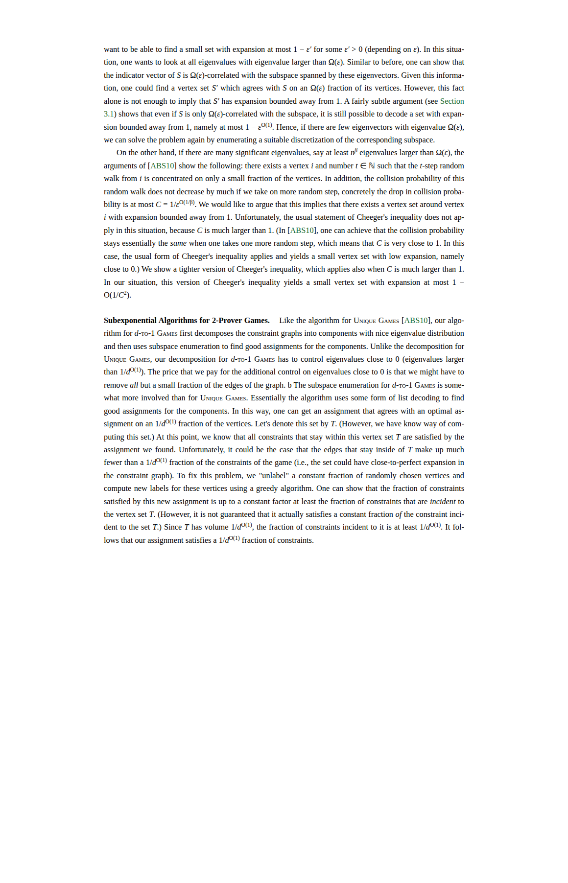want to be able to find a small set with expansion at most 1 − ε′ for some ε′ > 0 (depending on ε). In this situation, one wants to look at all eigenvalues with eigenvalue larger than Ω(ε). Similar to before, one can show that the indicator vector of S is Ω(ε)-correlated with the subspace spanned by these eigenvectors. Given this information, one could find a vertex set S′ which agrees with S on an Ω(ε) fraction of its vertices. However, this fact alone is not enough to imply that S′ has expansion bounded away from 1. A fairly subtle argument (see Section 3.1) shows that even if S is only Ω(ε)-correlated with the subspace, it is still possible to decode a set with expansion bounded away from 1, namely at most 1 − εO(1). Hence, if there are few eigenvectors with eigenvalue Ω(ε), we can solve the problem again by enumerating a suitable discretization of the corresponding subspace.
On the other hand, if there are many significant eigenvalues, say at least nβ eigenvalues larger than Ω(ε), the arguments of [ABS10] show the following: there exists a vertex i and number t ∈ ℕ such that the t-step random walk from i is concentrated on only a small fraction of the vertices. In addition, the collision probability of this random walk does not decrease by much if we take on more random step, concretely the drop in collision probability is at most C = 1/εO(1/β). We would like to argue that this implies that there exists a vertex set around vertex i with expansion bounded away from 1. Unfortunately, the usual statement of Cheeger's inequality does not apply in this situation, because C is much larger than 1. (In [ABS10], one can achieve that the collision probability stays essentially the same when one takes one more random step, which means that C is very close to 1. In this case, the usual form of Cheeger's inequality applies and yields a small vertex set with low expansion, namely close to 0.) We show a tighter version of Cheeger's inequality, which applies also when C is much larger than 1. In our situation, this version of Cheeger's inequality yields a small vertex set with expansion at most 1 − O(1/C2).
Subexponential Algorithms for 2-Prover Games. Like the algorithm for Unique Games [ABS10], our algorithm for d-to-1 Games first decomposes the constraint graphs into components with nice eigenvalue distribution and then uses subspace enumeration to find good assignments for the components. Unlike the decomposition for Unique Games, our decomposition for d-to-1 Games has to control eigenvalues close to 0 (eigenvalues larger than 1/dO(1)). The price that we pay for the additional control on eigenvalues close to 0 is that we might have to remove all but a small fraction of the edges of the graph. b The subspace enumeration for d-to-1 Games is somewhat more involved than for Unique Games. Essentially the algorithm uses some form of list decoding to find good assignments for the components. In this way, one can get an assignment that agrees with an optimal assignment on an 1/dO(1) fraction of the vertices. Let's denote this set by T. (However, we have know way of computing this set.) At this point, we know that all constraints that stay within this vertex set T are satisfied by the assignment we found. Unfortunately, it could be the case that the edges that stay inside of T make up much fewer than a 1/dO(1) fraction of the constraints of the game (i.e., the set could have close-to-perfect expansion in the constraint graph). To fix this problem, we "unlabel" a constant fraction of randomly chosen vertices and compute new labels for these vertices using a greedy algorithm. One can show that the fraction of constraints satisfied by this new assignment is up to a constant factor at least the fraction of constraints that are incident to the vertex set T. (However, it is not guaranteed that it actually satisfies a constant fraction of the constraint incident to the set T.) Since T has volume 1/dO(1), the fraction of constraints incident to it is at least 1/dO(1). It follows that our assignment satisfies a 1/dO(1) fraction of constraints.
4